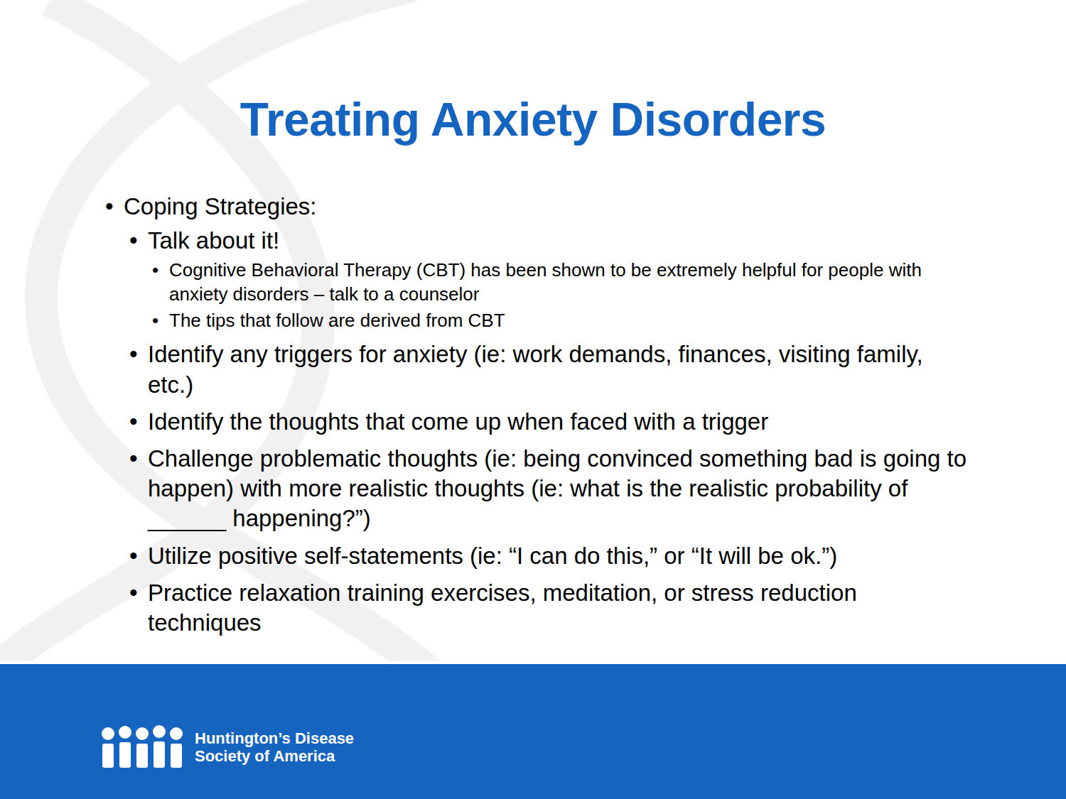Treating Anxiety Disorders
Coping Strategies:
Talk about it!
Cognitive Behavioral Therapy (CBT) has been shown to be extremely helpful for people with anxiety disorders – talk to a counselor
The tips that follow are derived from CBT
Identify any triggers for anxiety (ie: work demands, finances, visiting family, etc.)
Identify the thoughts that come up when faced with a trigger
Challenge problematic thoughts (ie: being convinced something bad is going to happen) with more realistic thoughts (ie: what is the realistic probability of ______ happening?”)
Utilize positive self-statements (ie: “I can do this,” or “It will be ok.”)
Practice relaxation training exercises, meditation, or stress reduction techniques
Huntington’s Disease
Society of America